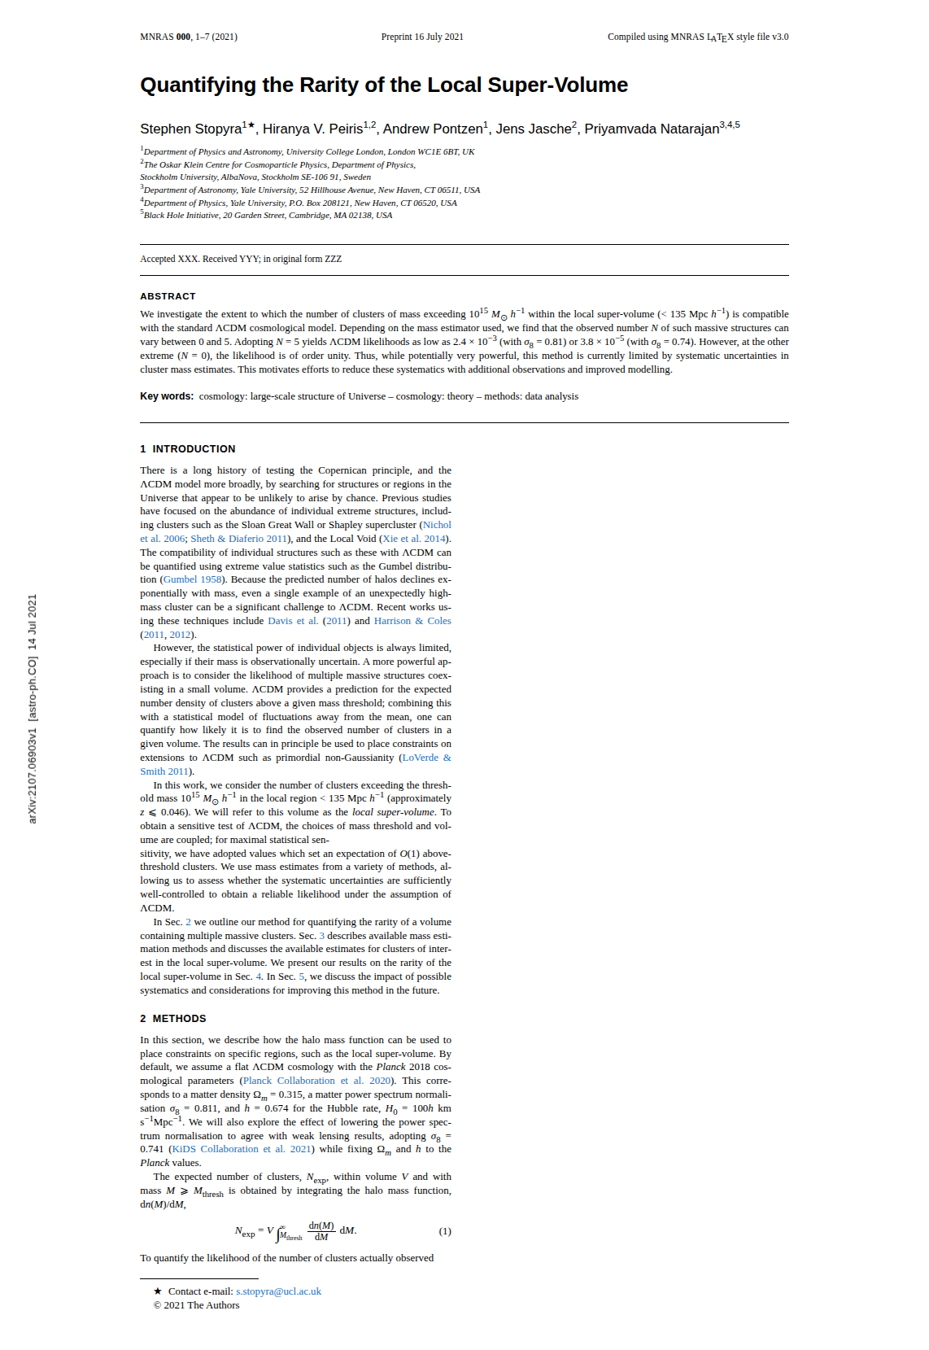arXiv:2107.06903v1 [astro-ph.CO] 14 Jul 2021
MNRAS 000, 1–7 (2021) Preprint 16 July 2021 Compiled using MNRAS LATEX style file v3.0
Quantifying the Rarity of the Local Super-Volume
Stephen Stopyra1★, Hiranya V. Peiris1,2, Andrew Pontzen1, Jens Jasche2, Priyamvada Natarajan3,4,5
1Department of Physics and Astronomy, University College London, London WC1E 6BT, UK
2The Oskar Klein Centre for Cosmoparticle Physics, Department of Physics,
Stockholm University, AlbaNova, Stockholm SE-106 91, Sweden
3Department of Astronomy, Yale University, 52 Hillhouse Avenue, New Haven, CT 06511, USA
4Department of Physics, Yale University, P.O. Box 208121, New Haven, CT 06520, USA
5Black Hole Initiative, 20 Garden Street, Cambridge, MA 02138, USA
Accepted XXX. Received YYY; in original form ZZZ
ABSTRACT
We investigate the extent to which the number of clusters of mass exceeding 1015 M⊙ h−1 within the local super-volume (< 135 Mpc h−1) is compatible with the standard ΛCDM cosmological model. Depending on the mass estimator used, we find that the observed number N of such massive structures can vary between 0 and 5. Adopting N = 5 yields ΛCDM likelihoods as low as 2.4 × 10−3 (with σ8 = 0.81) or 3.8 × 10−5 (with σ8 = 0.74). However, at the other extreme (N = 0), the likelihood is of order unity. Thus, while potentially very powerful, this method is currently limited by systematic uncertainties in cluster mass estimates. This motivates efforts to reduce these systematics with additional observations and improved modelling.
Key words: cosmology: large-scale structure of Universe – cosmology: theory – methods: data analysis
1 INTRODUCTION
There is a long history of testing the Copernican principle, and the ΛCDM model more broadly, by searching for structures or regions in the Universe that appear to be unlikely to arise by chance. Previous studies have focused on the abundance of individual extreme structures, including clusters such as the Sloan Great Wall or Shapley supercluster (Nichol et al. 2006; Sheth & Diaferio 2011), and the Local Void (Xie et al. 2014). The compatibility of individual structures such as these with ΛCDM can be quantified using extreme value statistics such as the Gumbel distribution (Gumbel 1958). Because the predicted number of halos declines exponentially with mass, even a single example of an unexpectedly high-mass cluster can be a significant challenge to ΛCDM. Recent works using these techniques include Davis et al. (2011) and Harrison & Coles (2011, 2012).
However, the statistical power of individual objects is always limited, especially if their mass is observationally uncertain. A more powerful approach is to consider the likelihood of multiple massive structures coexisting in a small volume. ΛCDM provides a prediction for the expected number density of clusters above a given mass threshold; combining this with a statistical model of fluctuations away from the mean, one can quantify how likely it is to find the observed number of clusters in a given volume. The results can in principle be used to place constraints on extensions to ΛCDM such as primordial non-Gaussianity (LoVerde & Smith 2011).
In this work, we consider the number of clusters exceeding the threshold mass 1015 M⊙ h−1 in the local region < 135 Mpc h−1 (approximately z ⩽ 0.046). We will refer to this volume as the local super-volume. To obtain a sensitive test of ΛCDM, the choices of mass threshold and volume are coupled; for maximal statistical sen-
sitivity, we have adopted values which set an expectation of O(1) above-threshold clusters. We use mass estimates from a variety of methods, allowing us to assess whether the systematic uncertainties are sufficiently well-controlled to obtain a reliable likelihood under the assumption of ΛCDM.
In Sec. 2 we outline our method for quantifying the rarity of a volume containing multiple massive clusters. Sec. 3 describes available mass estimation methods and discusses the available estimates for clusters of interest in the local super-volume. We present our results on the rarity of the local super-volume in Sec. 4. In Sec. 5, we discuss the impact of possible systematics and considerations for improving this method in the future.
2 METHODS
In this section, we describe how the halo mass function can be used to place constraints on specific regions, such as the local super-volume. By default, we assume a flat ΛCDM cosmology with the Planck 2018 cosmological parameters (Planck Collaboration et al. 2020). This corresponds to a matter density Ωm = 0.315, a matter power spectrum normalisation σ8 = 0.811, and h = 0.674 for the Hubble rate, H0 = 100h km s−1Mpc−1. We will also explore the effect of lowering the power spectrum normalisation to agree with weak lensing results, adopting σ8 = 0.741 (KiDS Collaboration et al. 2021) while fixing Ωm and h to the Planck values.
The expected number of clusters, Nexp, within volume V and with mass M ⩾ Mthresh is obtained by integrating the halo mass function, dn(M)/dM,
Nexp = V ∫∞Mthresh dn(M) dM dM. (1)
To quantify the likelihood of the number of clusters actually observed
★ Contact e-mail: s.stopyra@ucl.ac.uk
© 2021 The Authors